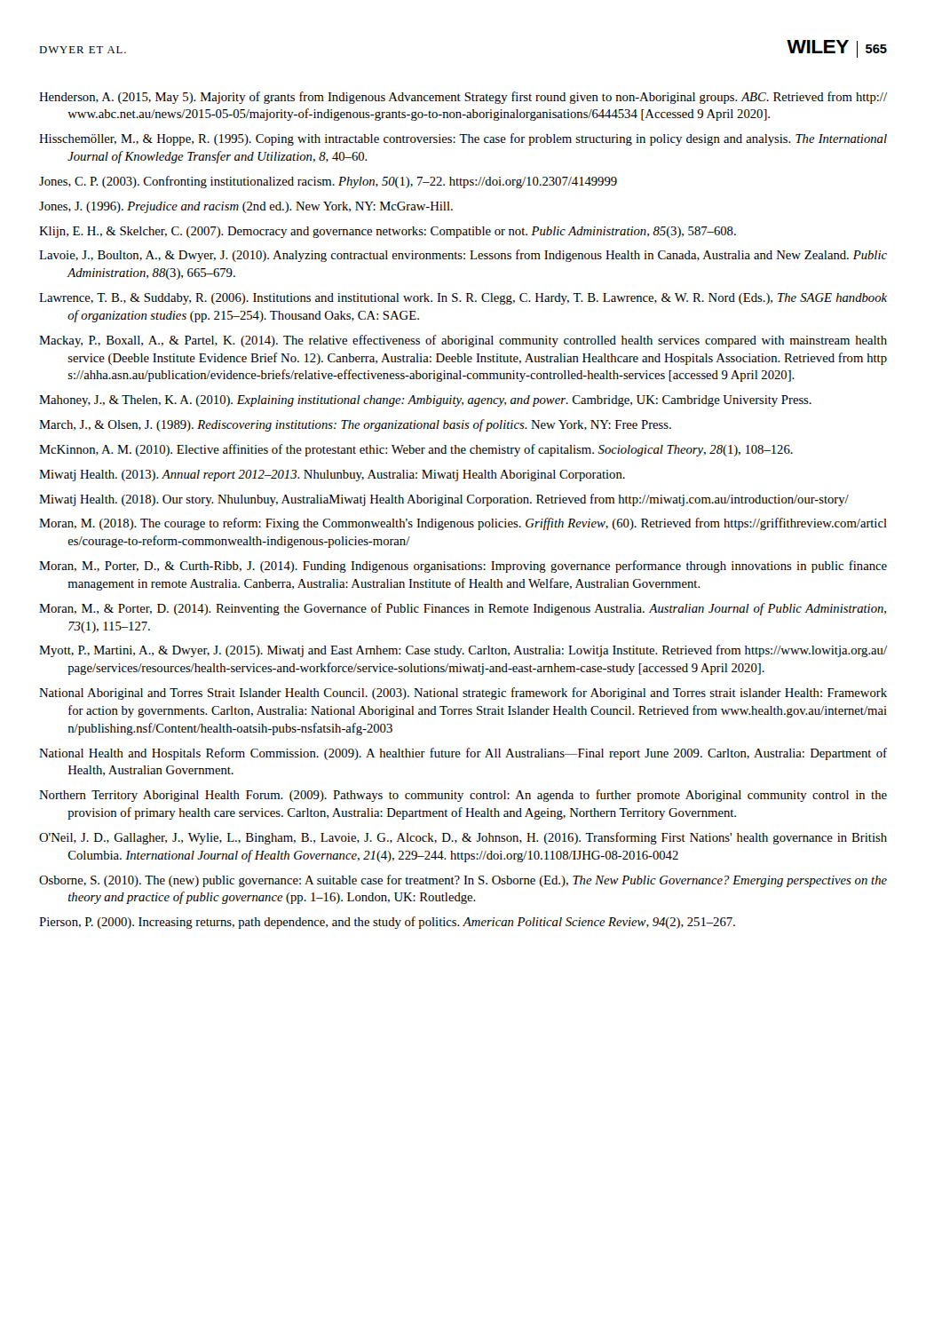DWYER ET AL.
WILEY 565
Henderson, A. (2015, May 5). Majority of grants from Indigenous Advancement Strategy first round given to non-Aboriginal groups. ABC. Retrieved from http://www.abc.net.au/news/2015-05-05/majority-of-indigenous-grants-go-to-non-aboriginalorganisations/6444534 [Accessed 9 April 2020].
Hisschemöller, M., & Hoppe, R. (1995). Coping with intractable controversies: The case for problem structuring in policy design and analysis. The International Journal of Knowledge Transfer and Utilization, 8, 40–60.
Jones, C. P. (2003). Confronting institutionalized racism. Phylon, 50(1), 7–22. https://doi.org/10.2307/4149999
Jones, J. (1996). Prejudice and racism (2nd ed.). New York, NY: McGraw-Hill.
Klijn, E. H., & Skelcher, C. (2007). Democracy and governance networks: Compatible or not. Public Administration, 85(3), 587–608.
Lavoie, J., Boulton, A., & Dwyer, J. (2010). Analyzing contractual environments: Lessons from Indigenous Health in Canada, Australia and New Zealand. Public Administration, 88(3), 665–679.
Lawrence, T. B., & Suddaby, R. (2006). Institutions and institutional work. In S. R. Clegg, C. Hardy, T. B. Lawrence, & W. R. Nord (Eds.), The SAGE handbook of organization studies (pp. 215–254). Thousand Oaks, CA: SAGE.
Mackay, P., Boxall, A., & Partel, K. (2014). The relative effectiveness of aboriginal community controlled health services compared with mainstream health service (Deeble Institute Evidence Brief No. 12). Canberra, Australia: Deeble Institute, Australian Healthcare and Hospitals Association. Retrieved from https://ahha.asn.au/publication/evidence-briefs/relative-effectiveness-aboriginal-community-controlled-health-services [accessed 9 April 2020].
Mahoney, J., & Thelen, K. A. (2010). Explaining institutional change: Ambiguity, agency, and power. Cambridge, UK: Cambridge University Press.
March, J., & Olsen, J. (1989). Rediscovering institutions: The organizational basis of politics. New York, NY: Free Press.
McKinnon, A. M. (2010). Elective affinities of the protestant ethic: Weber and the chemistry of capitalism. Sociological Theory, 28(1), 108–126.
Miwatj Health. (2013). Annual report 2012–2013. Nhulunbuy, Australia: Miwatj Health Aboriginal Corporation.
Miwatj Health. (2018). Our story. Nhulunbuy, AustraliaMiwatj Health Aboriginal Corporation. Retrieved from http://miwatj.com.au/introduction/our-story/
Moran, M. (2018). The courage to reform: Fixing the Commonwealth's Indigenous policies. Griffith Review, (60). Retrieved from https://griffithreview.com/articles/courage-to-reform-commonwealth-indigenous-policies-moran/
Moran, M., Porter, D., & Curth-Ribb, J. (2014). Funding Indigenous organisations: Improving governance performance through innovations in public finance management in remote Australia. Canberra, Australia: Australian Institute of Health and Welfare, Australian Government.
Moran, M., & Porter, D. (2014). Reinventing the Governance of Public Finances in Remote Indigenous Australia. Australian Journal of Public Administration, 73(1), 115–127.
Myott, P., Martini, A., & Dwyer, J. (2015). Miwatj and East Arnhem: Case study. Carlton, Australia: Lowitja Institute. Retrieved from https://www.lowitja.org.au/page/services/resources/health-services-and-workforce/service-solutions/miwatj-and-east-arnhem-case-study [accessed 9 April 2020].
National Aboriginal and Torres Strait Islander Health Council. (2003). National strategic framework for Aboriginal and Torres strait islander Health: Framework for action by governments. Carlton, Australia: National Aboriginal and Torres Strait Islander Health Council. Retrieved from www.health.gov.au/internet/main/publishing.nsf/Content/health-oatsih-pubs-nsfatsih-afg-2003
National Health and Hospitals Reform Commission. (2009). A healthier future for All Australians—Final report June 2009. Carlton, Australia: Department of Health, Australian Government.
Northern Territory Aboriginal Health Forum. (2009). Pathways to community control: An agenda to further promote Aboriginal community control in the provision of primary health care services. Carlton, Australia: Department of Health and Ageing, Northern Territory Government.
O'Neil, J. D., Gallagher, J., Wylie, L., Bingham, B., Lavoie, J. G., Alcock, D., & Johnson, H. (2016). Transforming First Nations' health governance in British Columbia. International Journal of Health Governance, 21(4), 229–244. https://doi.org/10.1108/IJHG-08-2016-0042
Osborne, S. (2010). The (new) public governance: A suitable case for treatment? In S. Osborne (Ed.), The New Public Governance? Emerging perspectives on the theory and practice of public governance (pp. 1–16). London, UK: Routledge.
Pierson, P. (2000). Increasing returns, path dependence, and the study of politics. American Political Science Review, 94(2), 251–267.